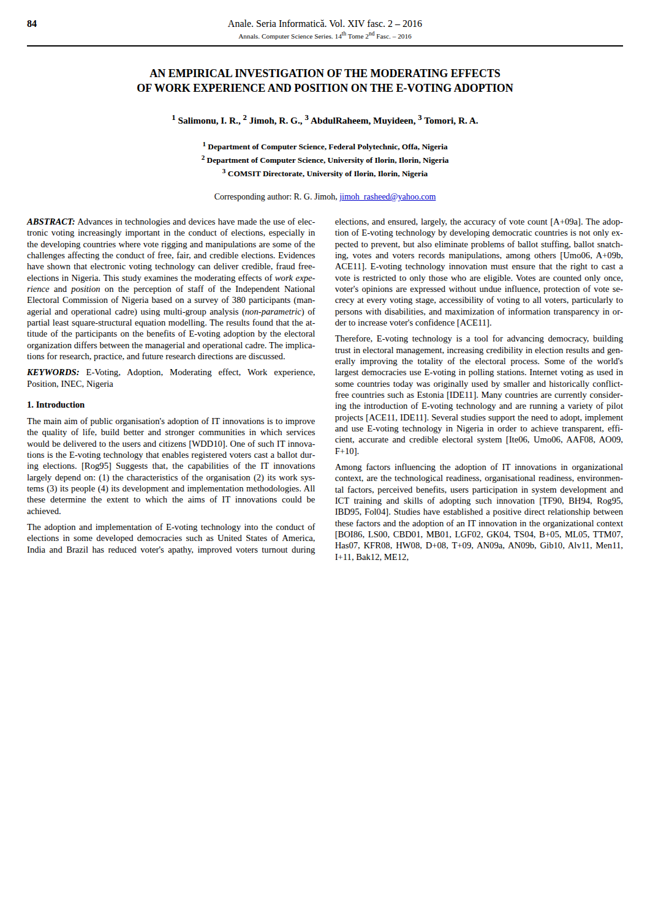84
Anale. Seria Informatică. Vol. XIV fasc. 2 – 2016
Annals. Computer Science Series. 14th Tome 2nd Fasc. – 2016
An Empirical Investigation of the Moderating Effects
of Work Experience and Position on the E-Voting Adoption
1 Salimonu, I. R., 2 Jimoh, R. G., 3 AbdulRaheem, Muyideen, 3 Tomori, R. A.
1 Department of Computer Science, Federal Polytechnic, Offa, Nigeria
2 Department of Computer Science, University of Ilorin, Ilorin, Nigeria
3 COMSIT Directorate, University of Ilorin, Ilorin, Nigeria
Corresponding author: R. G. Jimoh, jimoh_rasheed@yahoo.com
ABSTRACT: Advances in technologies and devices have made the use of electronic voting increasingly important in the conduct of elections, especially in the developing countries where vote rigging and manipulations are some of the challenges affecting the conduct of free, fair, and credible elections. Evidences have shown that electronic voting technology can deliver credible, fraud free-elections in Nigeria. This study examines the moderating effects of work experience and position on the perception of staff of the Independent National Electoral Commission of Nigeria based on a survey of 380 participants (managerial and operational cadre) using multi-group analysis (non-parametric) of partial least square-structural equation modelling. The results found that the attitude of the participants on the benefits of E-voting adoption by the electoral organization differs between the managerial and operational cadre. The implications for research, practice, and future research directions are discussed.
KEYWORDS: E-Voting, Adoption, Moderating effect, Work experience, Position, INEC, Nigeria
1. Introduction
The main aim of public organisation's adoption of IT innovations is to improve the quality of life, build better and stronger communities in which services would be delivered to the users and citizens [WDD10]. One of such IT innovations is the E-voting technology that enables registered voters cast a ballot during elections. [Rog95] Suggests that, the capabilities of the IT innovations largely depend on: (1) the characteristics of the organisation (2) its work systems (3) its people (4) its development and implementation methodologies. All these determine the extent to which the aims of IT innovations could be achieved.
The adoption and implementation of E-voting technology into the conduct of elections in some developed democracies such as United States of America, India and Brazil has reduced voter's apathy, improved voters turnout during elections, and ensured, largely, the accuracy of vote count [A+09a]. The adoption of E-voting technology by developing democratic countries is not only expected to prevent, but also eliminate problems of ballot stuffing, ballot snatching, votes and voters records manipulations, among others [Umo06, A+09b, ACE11]. E-voting technology innovation must ensure that the right to cast a vote is restricted to only those who are eligible. Votes are counted only once, voter's opinions are expressed without undue influence, protection of vote secrecy at every voting stage, accessibility of voting to all voters, particularly to persons with disabilities, and maximization of information transparency in order to increase voter's confidence [ACE11].
Therefore, E-voting technology is a tool for advancing democracy, building trust in electoral management, increasing credibility in election results and generally improving the totality of the electoral process. Some of the world's largest democracies use E-voting in polling stations. Internet voting as used in some countries today was originally used by smaller and historically conflict-free countries such as Estonia [IDE11]. Many countries are currently considering the introduction of E-voting technology and are running a variety of pilot projects [ACE11, IDE11]. Several studies support the need to adopt, implement and use E-voting technology in Nigeria in order to achieve transparent, efficient, accurate and credible electoral system [Ite06, Umo06, AAF08, AO09, F+10].
Among factors influencing the adoption of IT innovations in organizational context, are the technological readiness, organisational readiness, environmental factors, perceived benefits, users participation in system development and ICT training and skills of adopting such innovation [TF90, BH94, Rog95, IBD95, Fol04]. Studies have established a positive direct relationship between these factors and the adoption of an IT innovation in the organizational context [BOI86, LS00, CBD01, MB01, LGF02, GK04, TS04, B+05, ML05, TTM07, Has07, KFR08, HW08, D+08, T+09, AN09a, AN09b, Gib10, Alv11, Men11, I+11, Bak12, ME12,